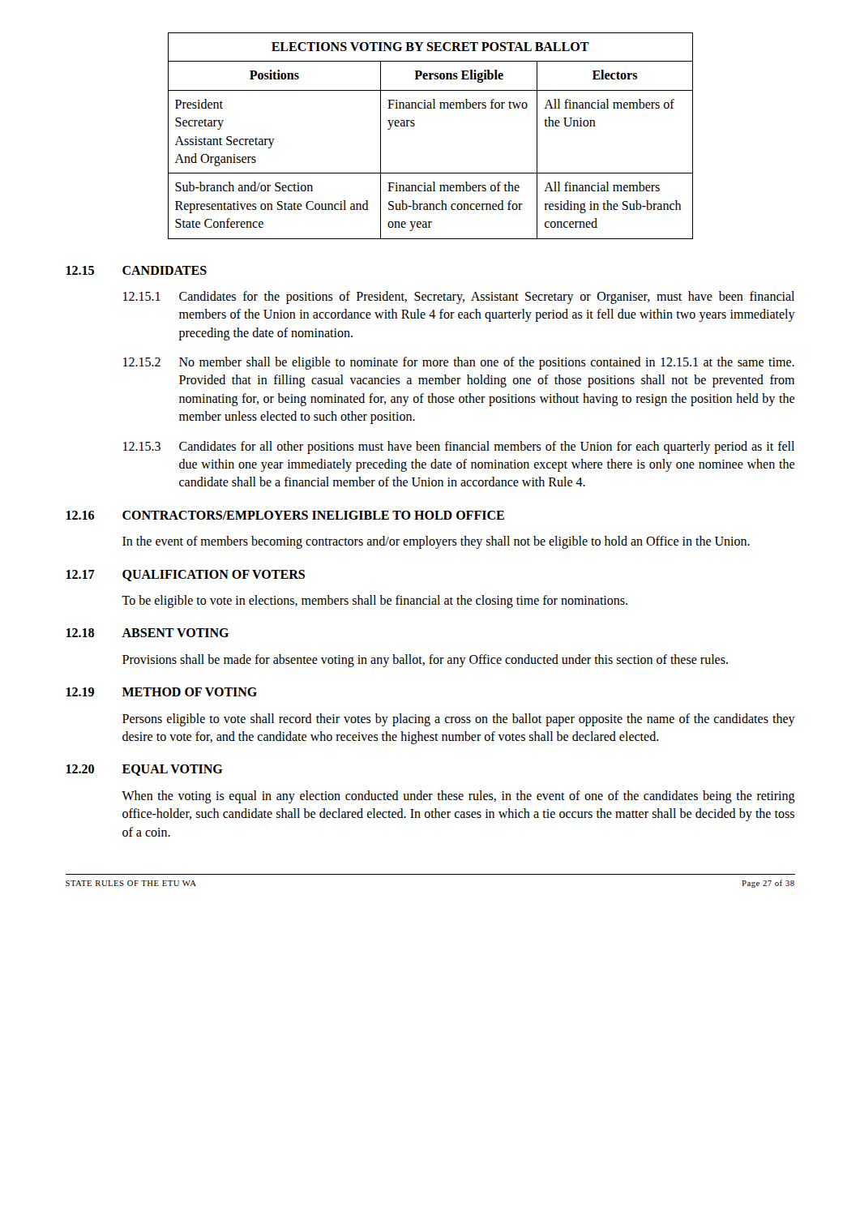ELECTIONS VOTING BY SECRET POSTAL BALLOT
| Positions | Persons Eligible | Electors |
| --- | --- | --- |
| President Secretary Assistant Secretary And Organisers | Financial members for two years | All financial members of the Union |
| Sub-branch and/or Section Representatives on State Council and State Conference | Financial members of the Sub-branch concerned for one year | All financial members residing in the Sub-branch concerned |
12.15 CANDIDATES
12.15.1
Candidates for the positions of President, Secretary, Assistant Secretary or Organiser, must have been financial members of the Union in accordance with Rule 4 for each quarterly period as it fell due within two years immediately preceding the date of nomination.
12.15.2
No member shall be eligible to nominate for more than one of the positions contained in 12.15.1 at the same time. Provided that in filling casual vacancies a member holding one of those positions shall not be prevented from nominating for, or being nominated for, any of those other positions without having to resign the position held by the member unless elected to such other position.
12.15.3
Candidates for all other positions must have been financial members of the Union for each quarterly period as it fell due within one year immediately preceding the date of nomination except where there is only one nominee when the candidate shall be a financial member of the Union in accordance with Rule 4.
12.16 CONTRACTORS/EMPLOYERS INELIGIBLE TO HOLD OFFICE
In the event of members becoming contractors and/or employers they shall not be eligible to hold an Office in the Union.
12.17 QUALIFICATION OF VOTERS
To be eligible to vote in elections, members shall be financial at the closing time for nominations.
12.18 ABSENT VOTING
Provisions shall be made for absentee voting in any ballot, for any Office conducted under this section of these rules.
12.19 METHOD OF VOTING
Persons eligible to vote shall record their votes by placing a cross on the ballot paper opposite the name of the candidates they desire to vote for, and the candidate who receives the highest number of votes shall be declared elected.
12.20 EQUAL VOTING
When the voting is equal in any election conducted under these rules, in the event of one of the candidates being the retiring office-holder, such candidate shall be declared elected. In other cases in which a tie occurs the matter shall be decided by the toss of a coin.
STATE RULES OF THE ETU WA Page 27 of 38